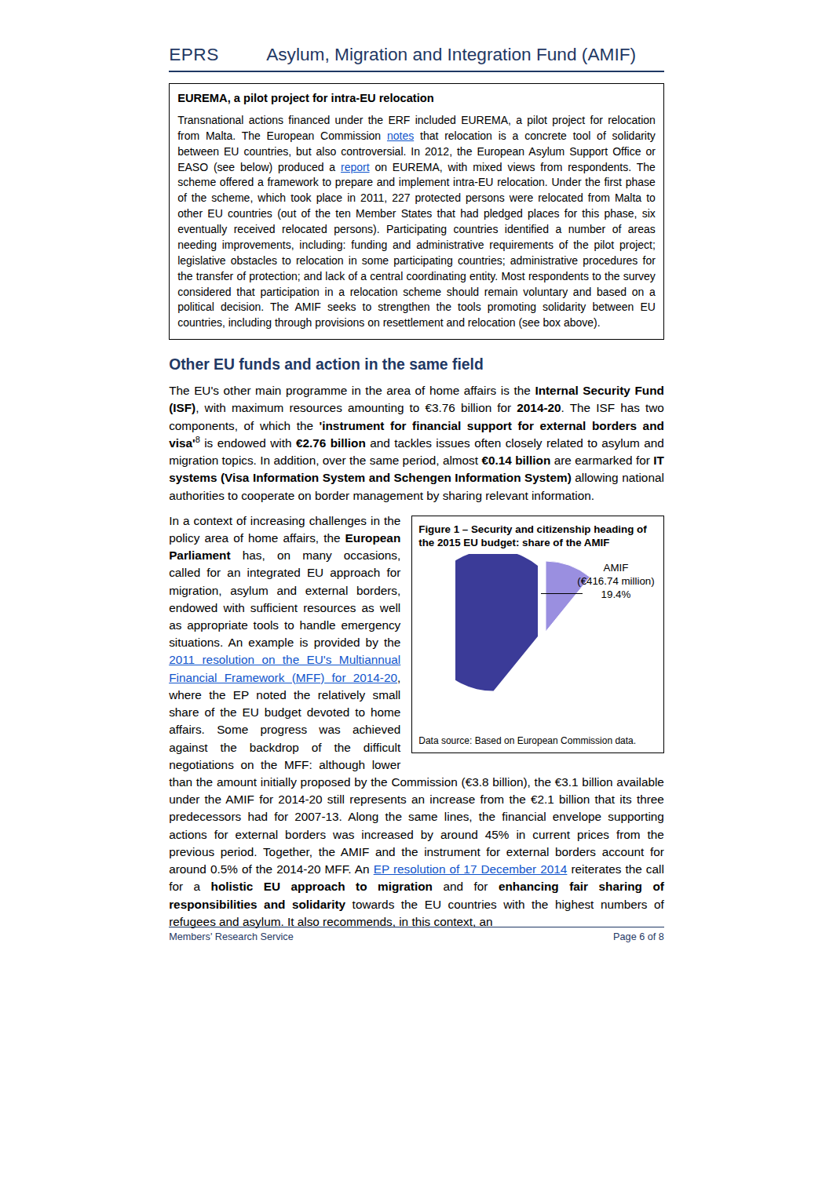EPRS
Asylum, Migration and Integration Fund (AMIF)
EUREMA, a pilot project for intra-EU relocation
Transnational actions financed under the ERF included EUREMA, a pilot project for relocation from Malta. The European Commission notes that relocation is a concrete tool of solidarity between EU countries, but also controversial. In 2012, the European Asylum Support Office or EASO (see below) produced a report on EUREMA, with mixed views from respondents. The scheme offered a framework to prepare and implement intra-EU relocation. Under the first phase of the scheme, which took place in 2011, 227 protected persons were relocated from Malta to other EU countries (out of the ten Member States that had pledged places for this phase, six eventually received relocated persons). Participating countries identified a number of areas needing improvements, including: funding and administrative requirements of the pilot project; legislative obstacles to relocation in some participating countries; administrative procedures for the transfer of protection; and lack of a central coordinating entity. Most respondents to the survey considered that participation in a relocation scheme should remain voluntary and based on a political decision. The AMIF seeks to strengthen the tools promoting solidarity between EU countries, including through provisions on resettlement and relocation (see box above).
Other EU funds and action in the same field
The EU's other main programme in the area of home affairs is the Internal Security Fund (ISF), with maximum resources amounting to €3.76 billion for 2014-20. The ISF has two components, of which the 'instrument for financial support for external borders and visa'8 is endowed with €2.76 billion and tackles issues often closely related to asylum and migration topics. In addition, over the same period, almost €0.14 billion are earmarked for IT systems (Visa Information System and Schengen Information System) allowing national authorities to cooperate on border management by sharing relevant information.
Figure 1 – Security and citizenship heading of the 2015 EU budget: share of the AMIF
AMIF
(€416.74 million)
19.4%
Data source: Based on European Commission data.
In a context of increasing challenges in the policy area of home affairs, the European Parliament has, on many occasions, called for an integrated EU approach for migration, asylum and external borders, endowed with sufficient resources as well as appropriate tools to handle emergency situations. An example is provided by the 2011 resolution on the EU's Multiannual Financial Framework (MFF) for 2014-20, where the EP noted the relatively small share of the EU budget devoted to home affairs. Some progress was achieved against the backdrop of the difficult negotiations on the MFF: although lower than the amount initially proposed by the Commission (€3.8 billion), the €3.1 billion available under the AMIF for 2014-20 still represents an increase from the €2.1 billion that its three predecessors had for 2007-13. Along the same lines, the financial envelope supporting actions for external borders was increased by around 45% in current prices from the previous period. Together, the AMIF and the instrument for external borders account for around 0.5% of the 2014-20 MFF. An EP resolution of 17 December 2014 reiterates the call for a holistic EU approach to migration and for enhancing fair sharing of responsibilities and solidarity towards the EU countries with the highest numbers of refugees and asylum. It also recommends, in this context, an
Members' Research Service
Page 6 of 8